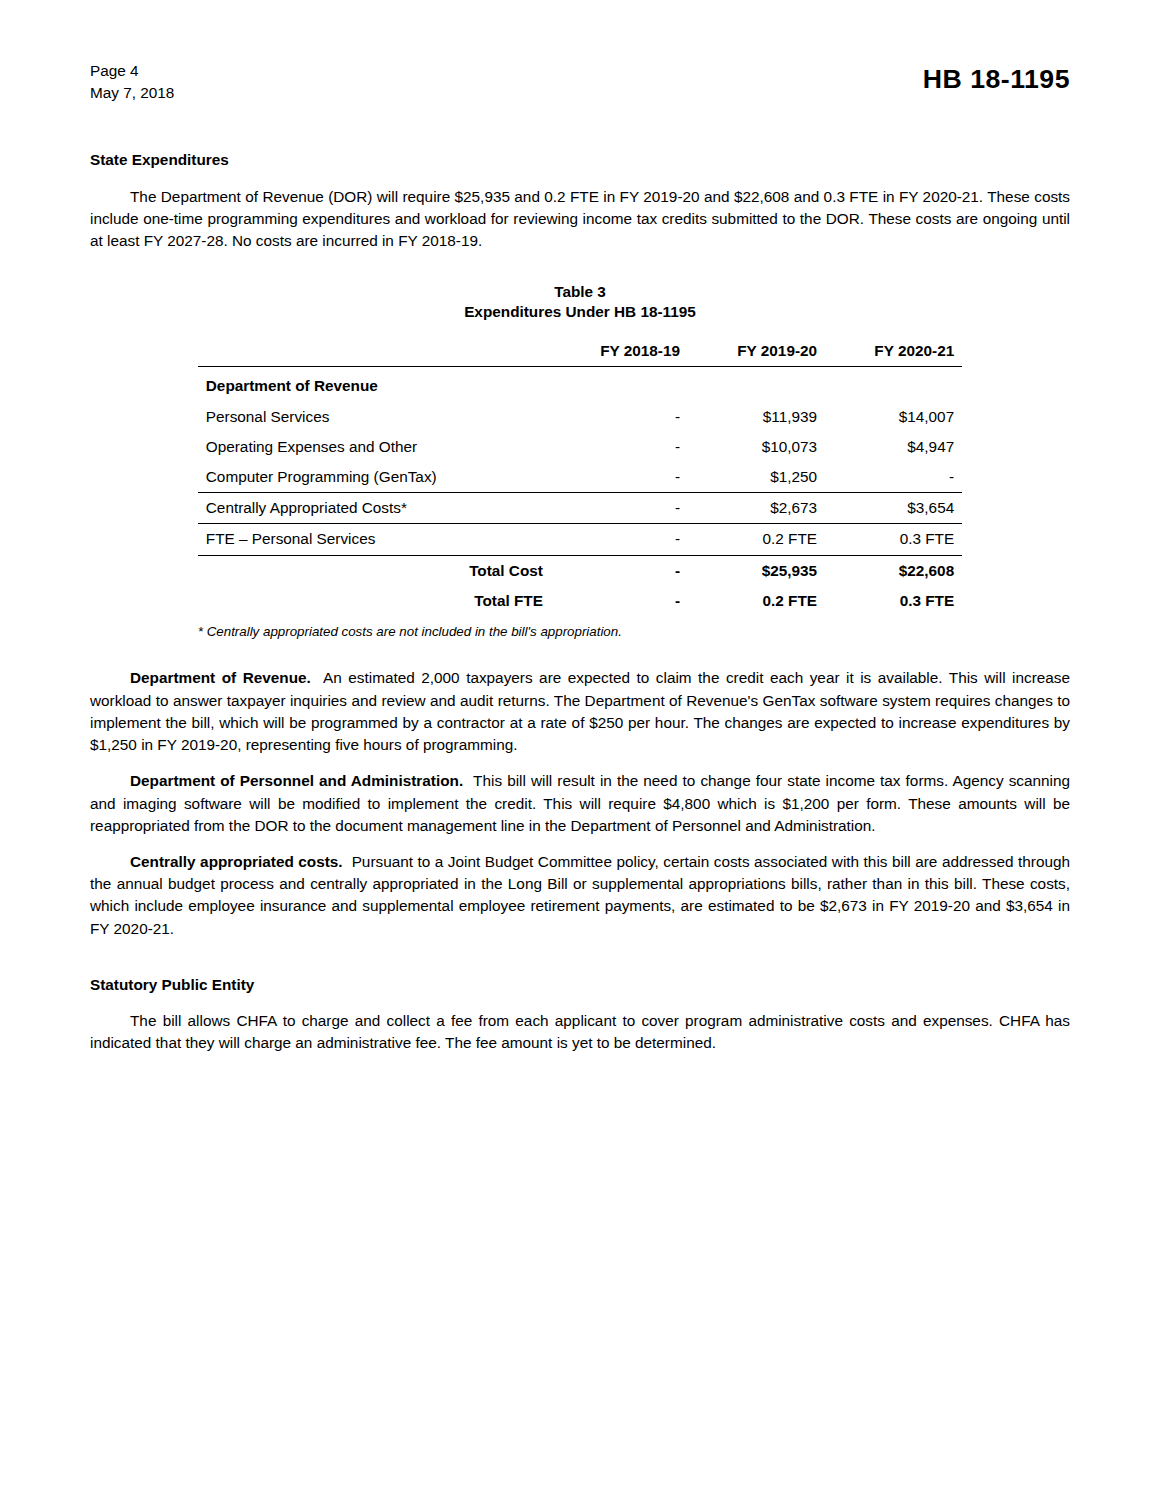Page 4
May 7, 2018
HB 18-1195
State Expenditures
The Department of Revenue (DOR) will require $25,935 and 0.2 FTE in FY 2019-20 and $22,608 and 0.3 FTE in FY 2020-21. These costs include one-time programming expenditures and workload for reviewing income tax credits submitted to the DOR. These costs are ongoing until at least FY 2027-28. No costs are incurred in FY 2018-19.
Table 3
Expenditures Under HB 18-1195
| | FY 2018-19 | FY 2019-20 | FY 2020-21 |
| --- | --- | --- | --- |
| Department of Revenue | | | |
| Personal Services | - | $11,939 | $14,007 |
| Operating Expenses and Other | - | $10,073 | $4,947 |
| Computer Programming (GenTax) | - | $1,250 | - |
| Centrally Appropriated Costs* | - | $2,673 | $3,654 |
| FTE – Personal Services | - | 0.2 FTE | 0.3 FTE |
| Total Cost | - | $25,935 | $22,608 |
| Total FTE | - | 0.2 FTE | 0.3 FTE |
* Centrally appropriated costs are not included in the bill's appropriation.
Department of Revenue. An estimated 2,000 taxpayers are expected to claim the credit each year it is available. This will increase workload to answer taxpayer inquiries and review and audit returns. The Department of Revenue's GenTax software system requires changes to implement the bill, which will be programmed by a contractor at a rate of $250 per hour. The changes are expected to increase expenditures by $1,250 in FY 2019-20, representing five hours of programming.
Department of Personnel and Administration. This bill will result in the need to change four state income tax forms. Agency scanning and imaging software will be modified to implement the credit. This will require $4,800 which is $1,200 per form. These amounts will be reappropriated from the DOR to the document management line in the Department of Personnel and Administration.
Centrally appropriated costs. Pursuant to a Joint Budget Committee policy, certain costs associated with this bill are addressed through the annual budget process and centrally appropriated in the Long Bill or supplemental appropriations bills, rather than in this bill. These costs, which include employee insurance and supplemental employee retirement payments, are estimated to be $2,673 in FY 2019-20 and $3,654 in FY 2020-21.
Statutory Public Entity
The bill allows CHFA to charge and collect a fee from each applicant to cover program administrative costs and expenses. CHFA has indicated that they will charge an administrative fee. The fee amount is yet to be determined.